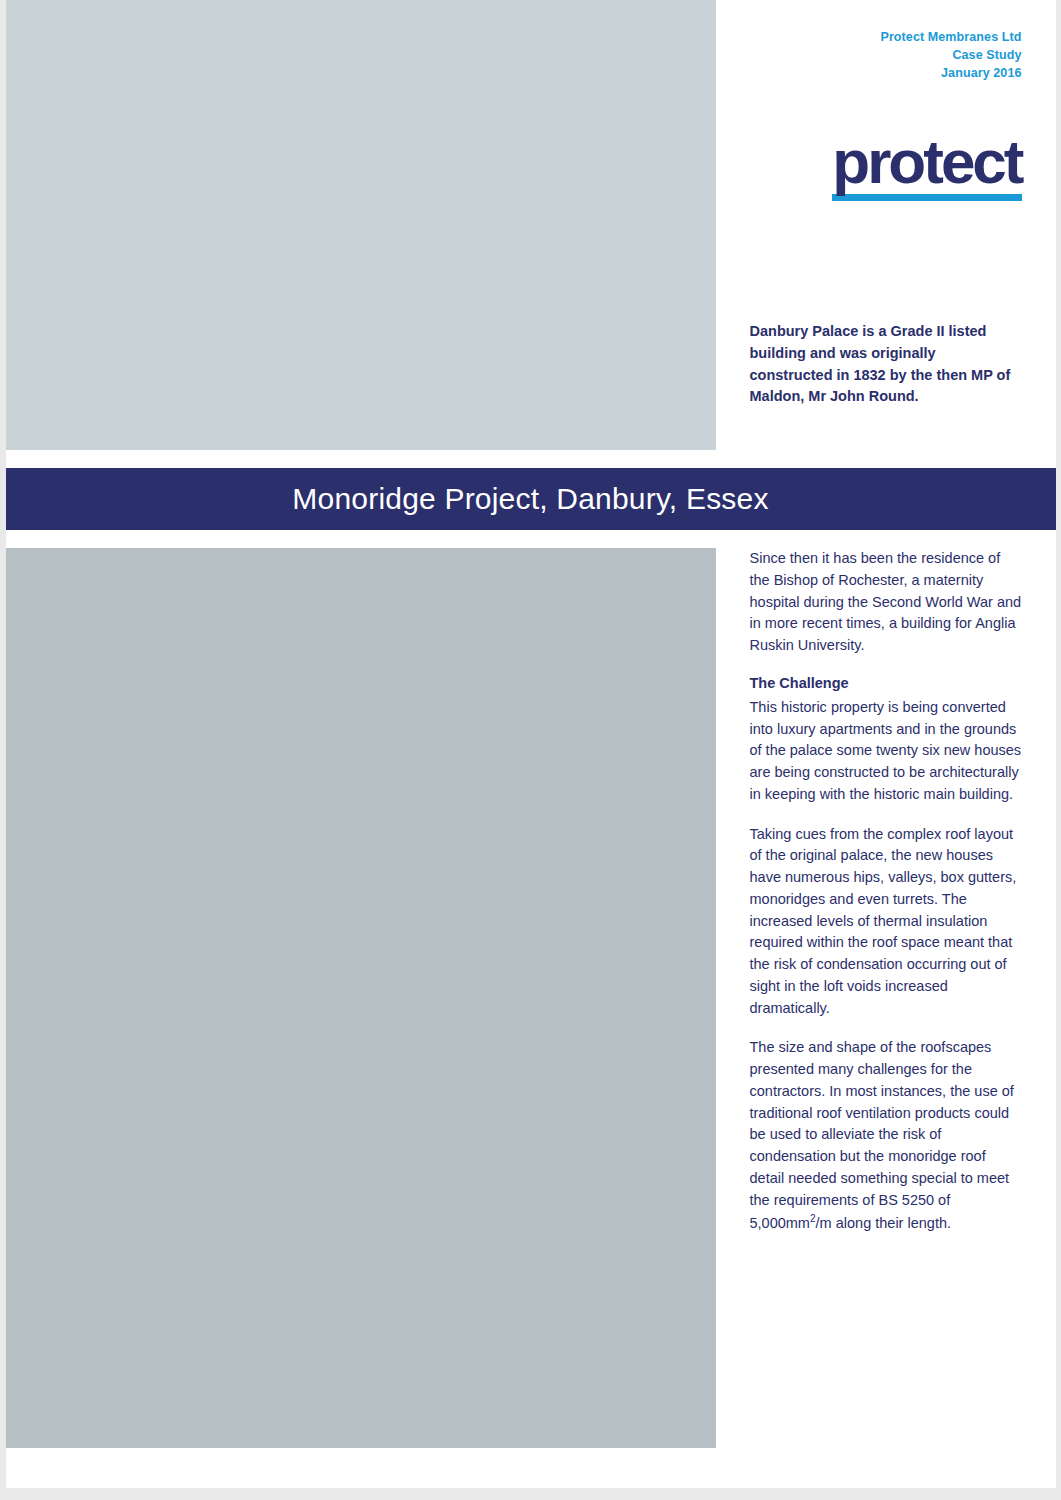Protect Membranes Ltd
Case Study
January 2016
protect
Danbury Palace is a Grade II listed building and was originally constructed in 1832 by the then MP of Maldon, Mr John Round.
Monoridge Project, Danbury, Essex
Since then it has been the residence of the Bishop of Rochester, a maternity hospital during the Second World War and in more recent times, a building for Anglia Ruskin University.
The Challenge
This historic property is being converted into luxury apartments and in the grounds of the palace some twenty six new houses are being constructed to be architecturally in keeping with the historic main building.
Taking cues from the complex roof layout of the original palace, the new houses have numerous hips, valleys, box gutters, monoridges and even turrets. The increased levels of thermal insulation required within the roof space meant that the risk of condensation occurring out of sight in the loft voids increased dramatically.
The size and shape of the roofscapes presented many challenges for the contractors. In most instances, the use of traditional roof ventilation products could be used to alleviate the risk of condensation but the monoridge roof detail needed something special to meet the requirements of BS 5250 of 5,000mm2/m along their length.